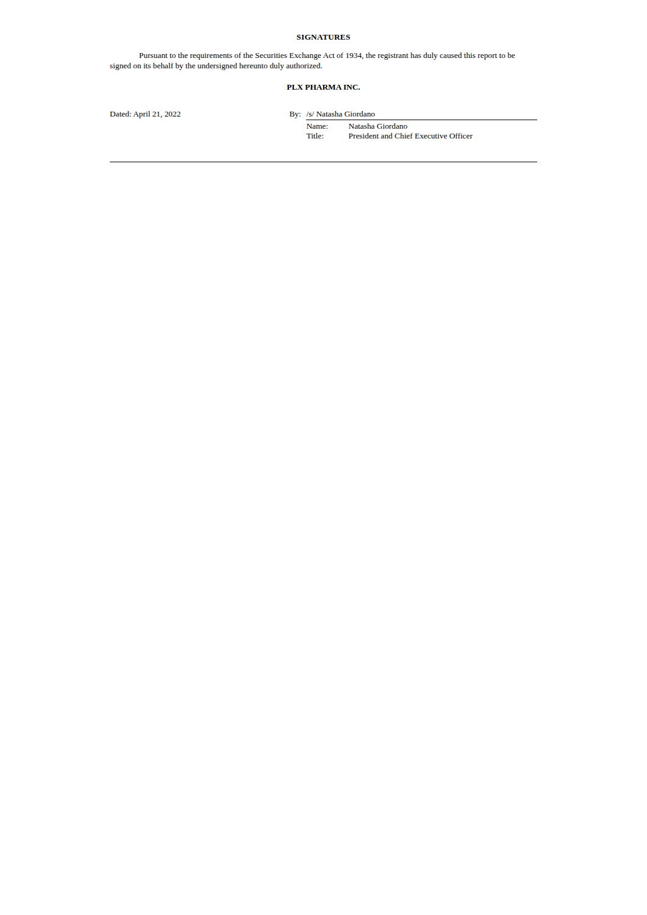SIGNATURES
Pursuant to the requirements of the Securities Exchange Act of 1934, the registrant has duly caused this report to be signed on its behalf by the undersigned hereunto duly authorized.
PLX PHARMA INC.
| Dated: April 21, 2022 | By: | /s/ Natasha Giordano / Name: / Natasha Giordano / / Title: / President and Chief Executive Officer / |